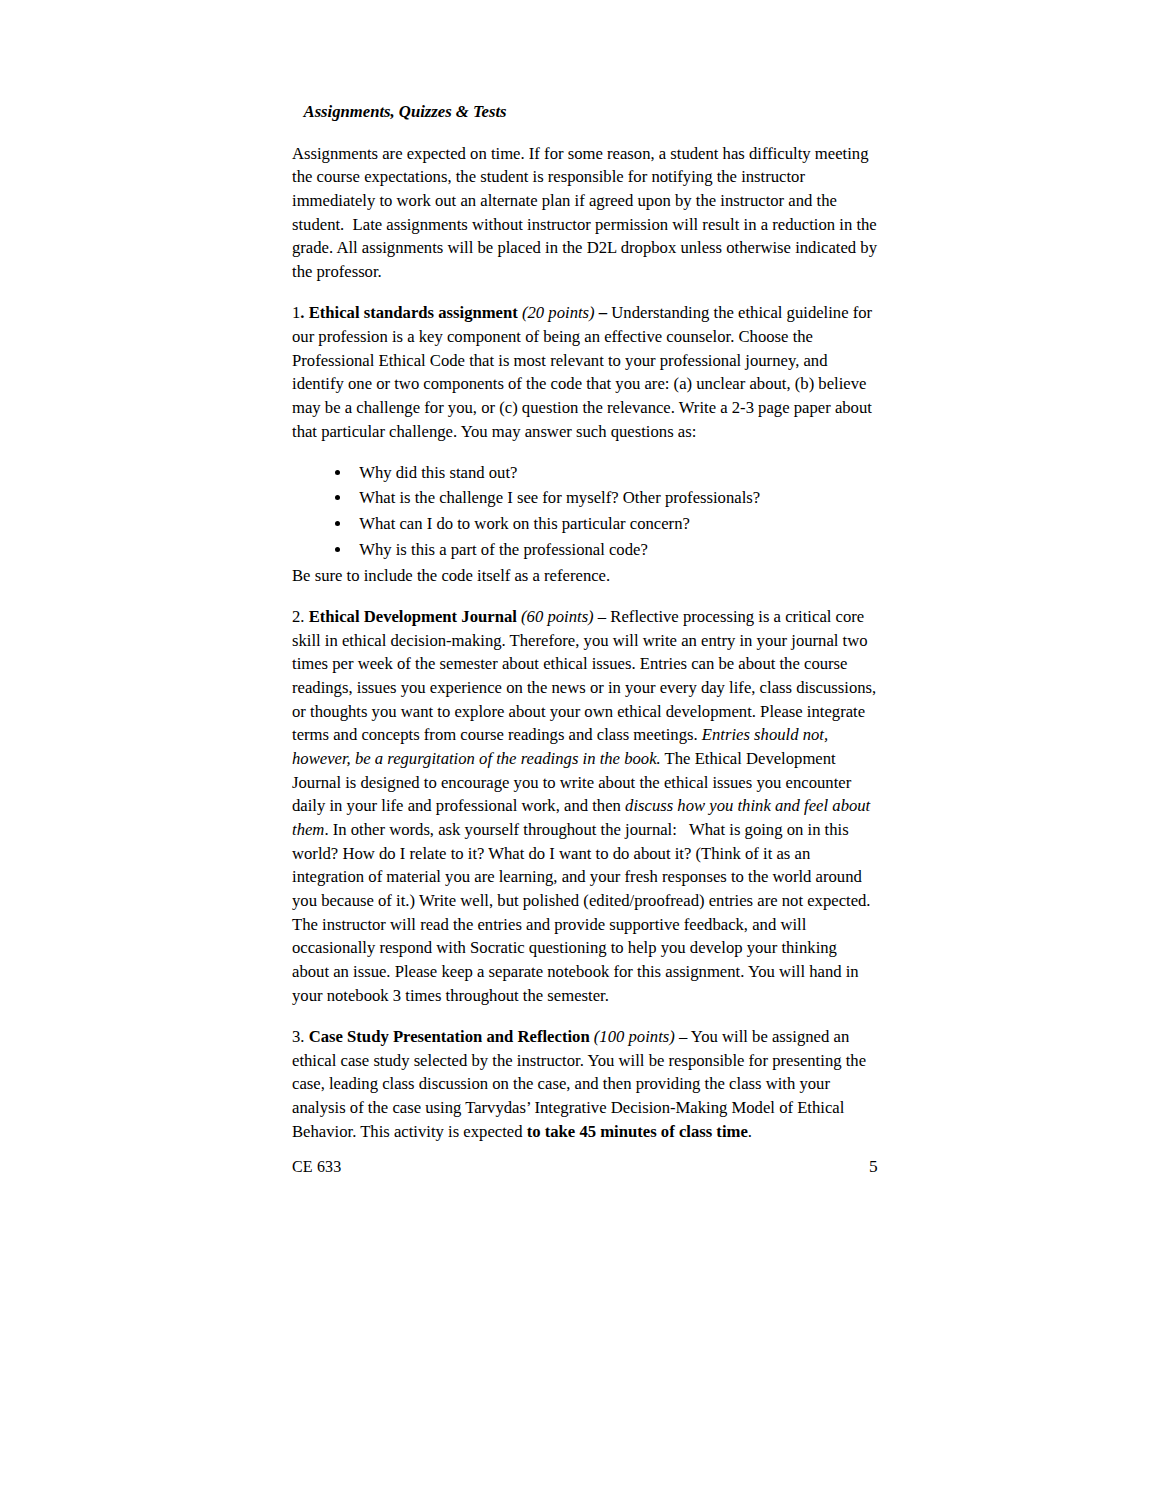Assignments, Quizzes & Tests
Assignments are expected on time. If for some reason, a student has difficulty meeting the course expectations, the student is responsible for notifying the instructor immediately to work out an alternate plan if agreed upon by the instructor and the student. Late assignments without instructor permission will result in a reduction in the grade. All assignments will be placed in the D2L dropbox unless otherwise indicated by the professor.
1. Ethical standards assignment (20 points) – Understanding the ethical guideline for our profession is a key component of being an effective counselor. Choose the Professional Ethical Code that is most relevant to your professional journey, and identify one or two components of the code that you are: (a) unclear about, (b) believe may be a challenge for you, or (c) question the relevance. Write a 2-3 page paper about that particular challenge. You may answer such questions as:
Why did this stand out?
What is the challenge I see for myself? Other professionals?
What can I do to work on this particular concern?
Why is this a part of the professional code?
Be sure to include the code itself as a reference.
2. Ethical Development Journal (60 points) – Reflective processing is a critical core skill in ethical decision-making. Therefore, you will write an entry in your journal two times per week of the semester about ethical issues. Entries can be about the course readings, issues you experience on the news or in your every day life, class discussions, or thoughts you want to explore about your own ethical development. Please integrate terms and concepts from course readings and class meetings. Entries should not, however, be a regurgitation of the readings in the book. The Ethical Development Journal is designed to encourage you to write about the ethical issues you encounter daily in your life and professional work, and then discuss how you think and feel about them. In other words, ask yourself throughout the journal: What is going on in this world? How do I relate to it? What do I want to do about it? (Think of it as an integration of material you are learning, and your fresh responses to the world around you because of it.) Write well, but polished (edited/proofread) entries are not expected. The instructor will read the entries and provide supportive feedback, and will occasionally respond with Socratic questioning to help you develop your thinking about an issue. Please keep a separate notebook for this assignment. You will hand in your notebook 3 times throughout the semester.
3. Case Study Presentation and Reflection (100 points) – You will be assigned an ethical case study selected by the instructor. You will be responsible for presenting the case, leading class discussion on the case, and then providing the class with your analysis of the case using Tarvydas’ Integrative Decision-Making Model of Ethical Behavior. This activity is expected to take 45 minutes of class time.
CE 633 5